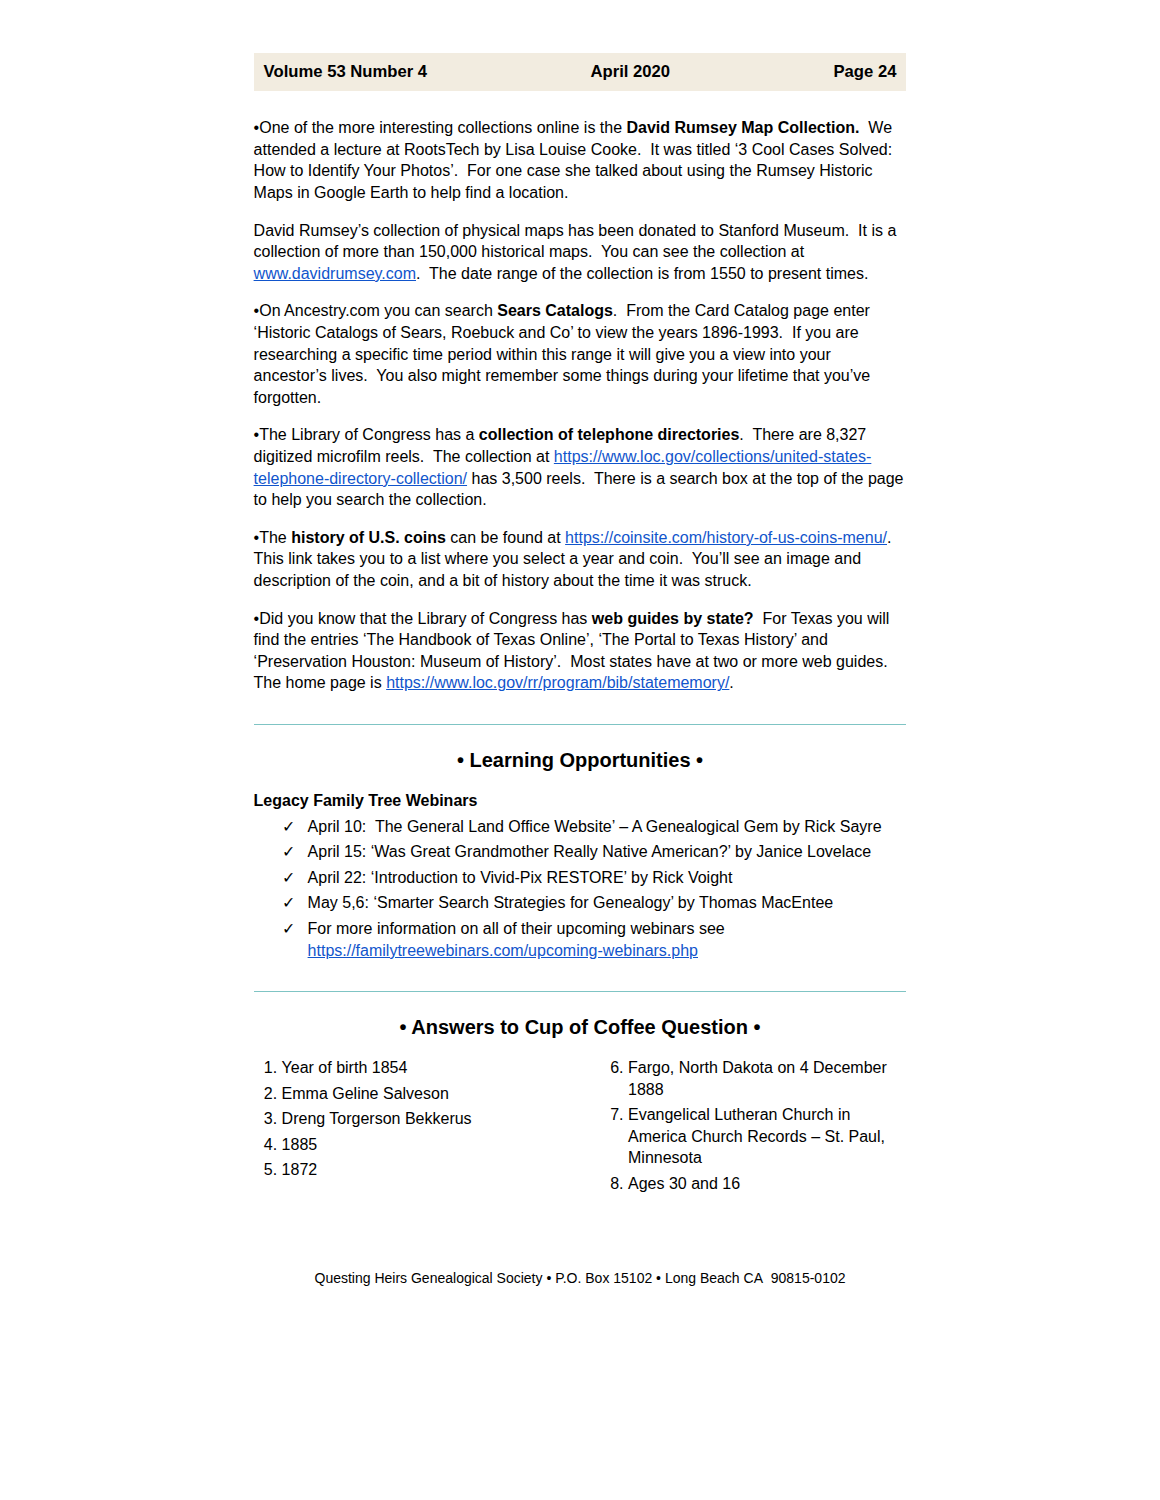Volume 53 Number 4 April 2020 Page 24
•One of the more interesting collections online is the David Rumsey Map Collection. We attended a lecture at RootsTech by Lisa Louise Cooke. It was titled ‘3 Cool Cases Solved: How to Identify Your Photos’. For one case she talked about using the Rumsey Historic Maps in Google Earth to help find a location.
David Rumsey’s collection of physical maps has been donated to Stanford Museum. It is a collection of more than 150,000 historical maps. You can see the collection at www.davidrumsey.com. The date range of the collection is from 1550 to present times.
•On Ancestry.com you can search Sears Catalogs. From the Card Catalog page enter ‘Historic Catalogs of Sears, Roebuck and Co’ to view the years 1896-1993. If you are researching a specific time period within this range it will give you a view into your ancestor’s lives. You also might remember some things during your lifetime that you’ve forgotten.
•The Library of Congress has a collection of telephone directories. There are 8,327 digitized microfilm reels. The collection at https://www.loc.gov/collections/united-states-telephone-directory-collection/ has 3,500 reels. There is a search box at the top of the page to help you search the collection.
•The history of U.S. coins can be found at https://coinsite.com/history-of-us-coins-menu/. This link takes you to a list where you select a year and coin. You’ll see an image and description of the coin, and a bit of history about the time it was struck.
•Did you know that the Library of Congress has web guides by state? For Texas you will find the entries ‘The Handbook of Texas Online’, ‘The Portal to Texas History’ and ‘Preservation Houston: Museum of History’. Most states have at two or more web guides. The home page is https://www.loc.gov/rr/program/bib/statememory/.
• Learning Opportunities •
Legacy Family Tree Webinars
April 10: The General Land Office Website’ – A Genealogical Gem by Rick Sayre
April 15: ‘Was Great Grandmother Really Native American?’ by Janice Lovelace
April 22: ‘Introduction to Vivid-Pix RESTORE’ by Rick Voight
May 5,6: ‘Smarter Search Strategies for Genealogy’ by Thomas MacEntee
For more information on all of their upcoming webinars see https://familytreewebinars.com/upcoming-webinars.php
• Answers to Cup of Coffee Question •
Year of birth 1854
Emma Geline Salveson
Dreng Torgerson Bekkerus
1885
1872
Fargo, North Dakota on 4 December 1888
Evangelical Lutheran Church in America Church Records – St. Paul, Minnesota
Ages 30 and 16
Questing Heirs Genealogical Society • P.O. Box 15102 • Long Beach CA 90815-0102